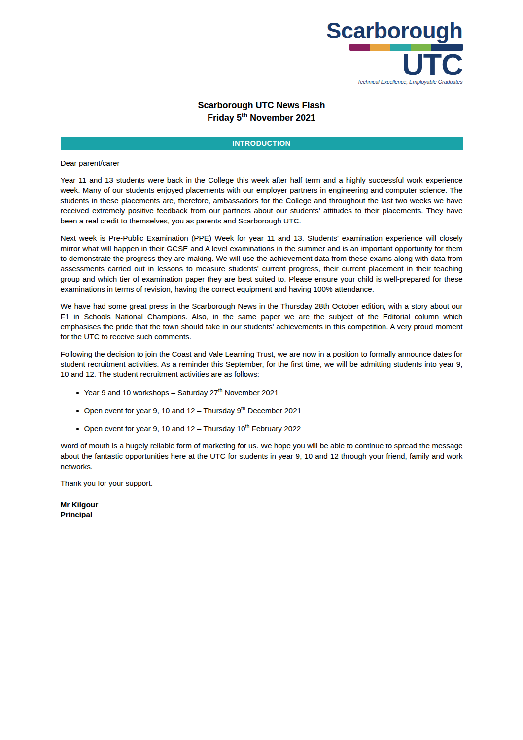Scarborough
UTC
Technical Excellence, Employable Graduates
Scarborough UTC News Flash
Friday 5th November 2021
INTRODUCTION
Dear parent/carer
Year 11 and 13 students were back in the College this week after half term and a highly successful work experience week. Many of our students enjoyed placements with our employer partners in engineering and computer science. The students in these placements are, therefore, ambassadors for the College and throughout the last two weeks we have received extremely positive feedback from our partners about our students' attitudes to their placements. They have been a real credit to themselves, you as parents and Scarborough UTC.
Next week is Pre-Public Examination (PPE) Week for year 11 and 13. Students' examination experience will closely mirror what will happen in their GCSE and A level examinations in the summer and is an important opportunity for them to demonstrate the progress they are making. We will use the achievement data from these exams along with data from assessments carried out in lessons to measure students' current progress, their current placement in their teaching group and which tier of examination paper they are best suited to. Please ensure your child is well-prepared for these examinations in terms of revision, having the correct equipment and having 100% attendance.
We have had some great press in the Scarborough News in the Thursday 28th October edition, with a story about our F1 in Schools National Champions. Also, in the same paper we are the subject of the Editorial column which emphasises the pride that the town should take in our students' achievements in this competition. A very proud moment for the UTC to receive such comments.
Following the decision to join the Coast and Vale Learning Trust, we are now in a position to formally announce dates for student recruitment activities. As a reminder this September, for the first time, we will be admitting students into year 9, 10 and 12. The student recruitment activities are as follows:
Year 9 and 10 workshops – Saturday 27th November 2021
Open event for year 9, 10 and 12 – Thursday 9th December 2021
Open event for year 9, 10 and 12 – Thursday 10th February 2022
Word of mouth is a hugely reliable form of marketing for us. We hope you will be able to continue to spread the message about the fantastic opportunities here at the UTC for students in year 9, 10 and 12 through your friend, family and work networks.
Thank you for your support.
Mr Kilgour
Principal